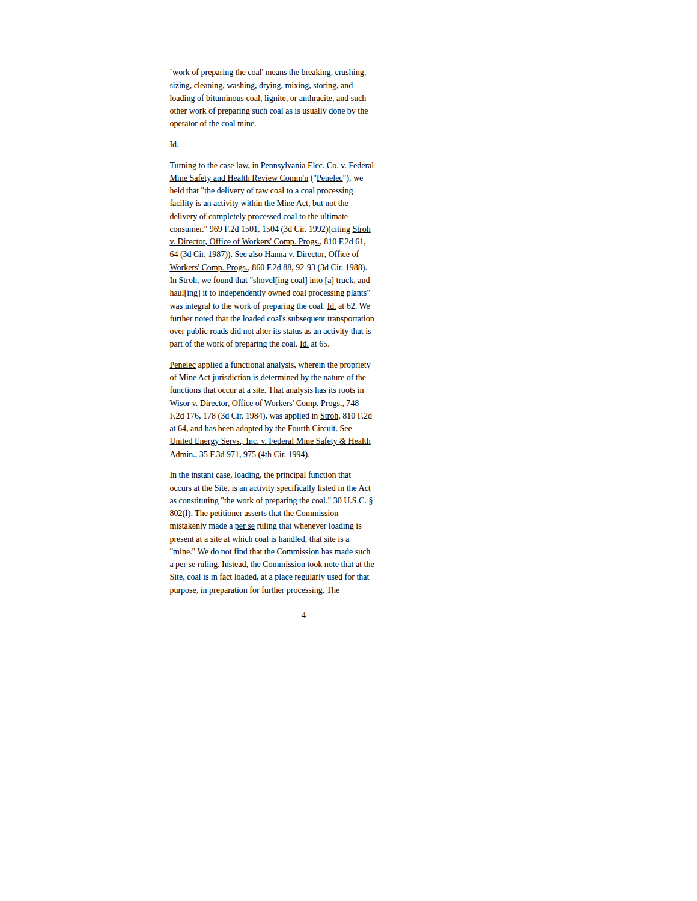`work of preparing the coal' means the breaking, crushing, sizing, cleaning, washing, drying, mixing, storing, and loading of bituminous coal, lignite, or anthracite, and such other work of preparing such coal as is usually done by the operator of the coal mine.
Id.
Turning to the case law, in Pennsylvania Elec. Co. v. Federal Mine Safety and Health Review Comm'n ("Penelec"), we held that "the delivery of raw coal to a coal processing facility is an activity within the Mine Act, but not the delivery of completely processed coal to the ultimate consumer." 969 F.2d 1501, 1504 (3d Cir. 1992)(citing Stroh v. Director, Office of Workers' Comp. Progs., 810 F.2d 61, 64 (3d Cir. 1987)). See also Hanna v. Director, Office of Workers' Comp. Progs., 860 F.2d 88, 92-93 (3d Cir. 1988). In Stroh, we found that "shovel[ing coal] into [a] truck, and haul[ing] it to independently owned coal processing plants" was integral to the work of preparing the coal. Id. at 62. We further noted that the loaded coal's subsequent transportation over public roads did not alter its status as an activity that is part of the work of preparing the coal. Id. at 65.
Penelec applied a functional analysis, wherein the propriety of Mine Act jurisdiction is determined by the nature of the functions that occur at a site. That analysis has its roots in Wisor v. Director, Office of Workers' Comp. Progs., 748 F.2d 176, 178 (3d Cir. 1984), was applied in Stroh, 810 F.2d at 64, and has been adopted by the Fourth Circuit. See United Energy Servs., Inc. v. Federal Mine Safety & Health Admin., 35 F.3d 971, 975 (4th Cir. 1994).
In the instant case, loading, the principal function that occurs at the Site, is an activity specifically listed in the Act as constituting "the work of preparing the coal." 30 U.S.C. § 802(I). The petitioner asserts that the Commission mistakenly made a per se ruling that whenever loading is present at a site at which coal is handled, that site is a "mine." We do not find that the Commission has made such a per se ruling. Instead, the Commission took note that at the Site, coal is in fact loaded, at a place regularly used for that purpose, in preparation for further processing. The
4